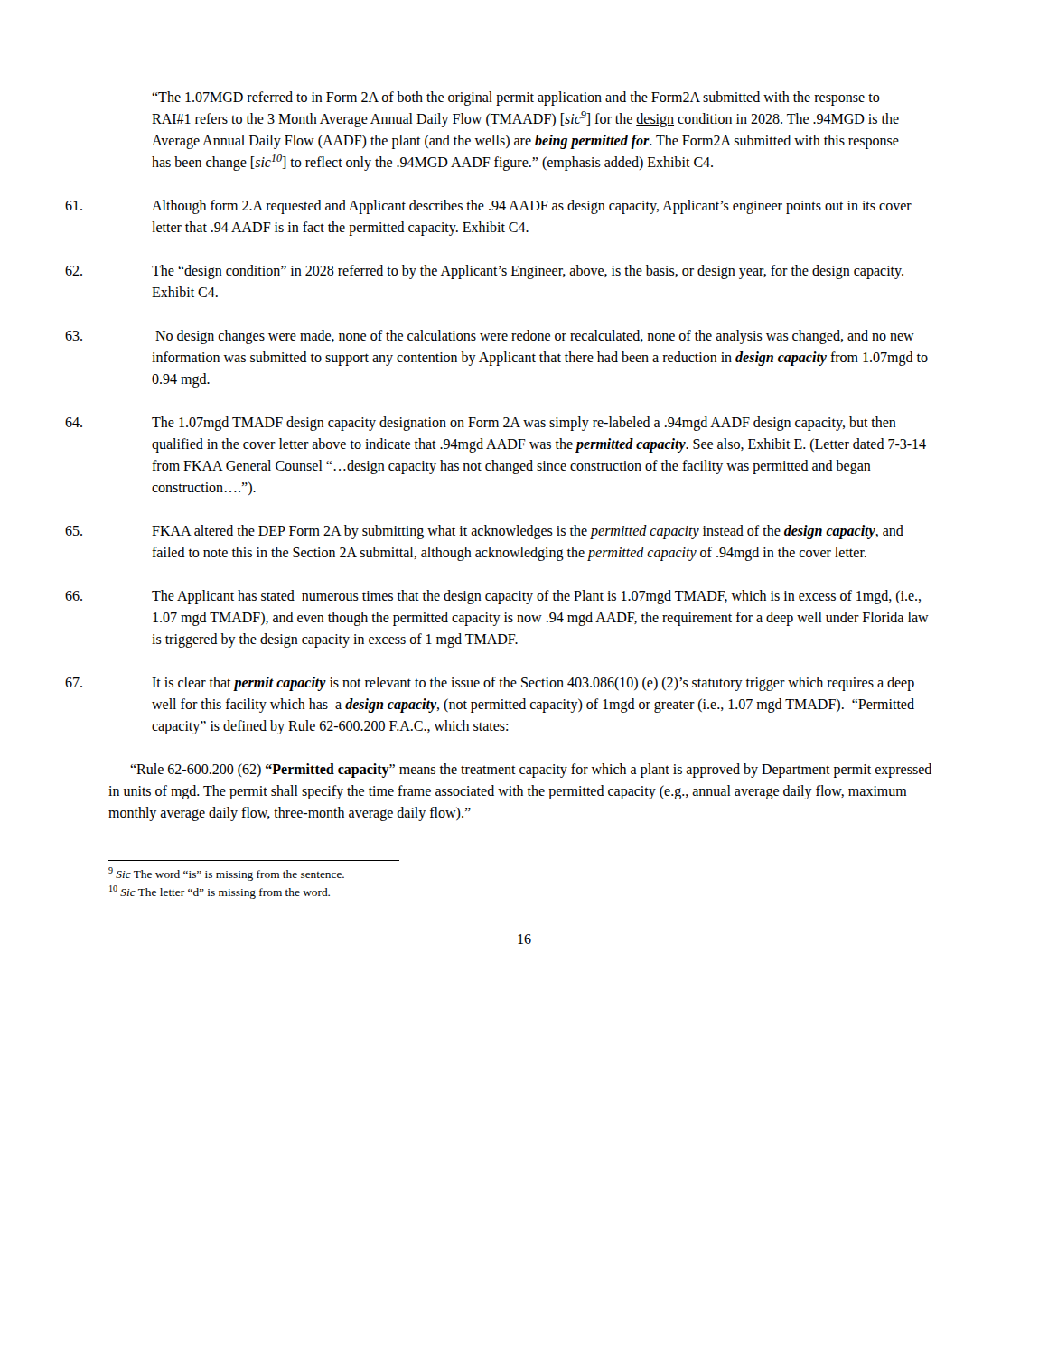“The 1.07MGD referred to in Form 2A of both the original permit application and the Form2A submitted with the response to RAI#1 refers to the 3 Month Average Annual Daily Flow (TMAADF) [sic9] for the design condition in 2028. The .94MGD is the Average Annual Daily Flow (AADF) the plant (and the wells) are being permitted for. The Form2A submitted with this response has been change [sic10] to reflect only the .94MGD AADF figure.” (emphasis added) Exhibit C4.
61. Although form 2.A requested and Applicant describes the .94 AADF as design capacity, Applicant’s engineer points out in its cover letter that .94 AADF is in fact the permitted capacity. Exhibit C4.
62. The “design condition” in 2028 referred to by the Applicant’s Engineer, above, is the basis, or design year, for the design capacity. Exhibit C4.
63. No design changes were made, none of the calculations were redone or recalculated, none of the analysis was changed, and no new information was submitted to support any contention by Applicant that there had been a reduction in design capacity from 1.07mgd to 0.94 mgd.
64. The 1.07mgd TMADF design capacity designation on Form 2A was simply re-labeled a .94mgd AADF design capacity, but then qualified in the cover letter above to indicate that .94mgd AADF was the permitted capacity. See also, Exhibit E. (Letter dated 7-3-14 from FKAA General Counsel “…design capacity has not changed since construction of the facility was permitted and began construction….”).
65. FKAA altered the DEP Form 2A by submitting what it acknowledges is the permitted capacity instead of the design capacity, and failed to note this in the Section 2A submittal, although acknowledging the permitted capacity of .94mgd in the cover letter.
66. The Applicant has stated numerous times that the design capacity of the Plant is 1.07mgd TMADF, which is in excess of 1mgd, (i.e., 1.07 mgd TMADF), and even though the permitted capacity is now .94 mgd AADF, the requirement for a deep well under Florida law is triggered by the design capacity in excess of 1 mgd TMADF.
67. It is clear that permit capacity is not relevant to the issue of the Section 403.086(10) (e) (2)’s statutory trigger which requires a deep well for this facility which has a design capacity, (not permitted capacity) of 1mgd or greater (i.e., 1.07 mgd TMADF). “Permitted capacity” is defined by Rule 62-600.200 F.A.C., which states:
“Rule 62-600.200 (62) “Permitted capacity” means the treatment capacity for which a plant is approved by Department permit expressed in units of mgd. The permit shall specify the time frame associated with the permitted capacity (e.g., annual average daily flow, maximum monthly average daily flow, three-month average daily flow).”
9 Sic The word “is” is missing from the sentence.
10 Sic The letter “d” is missing from the word.
16